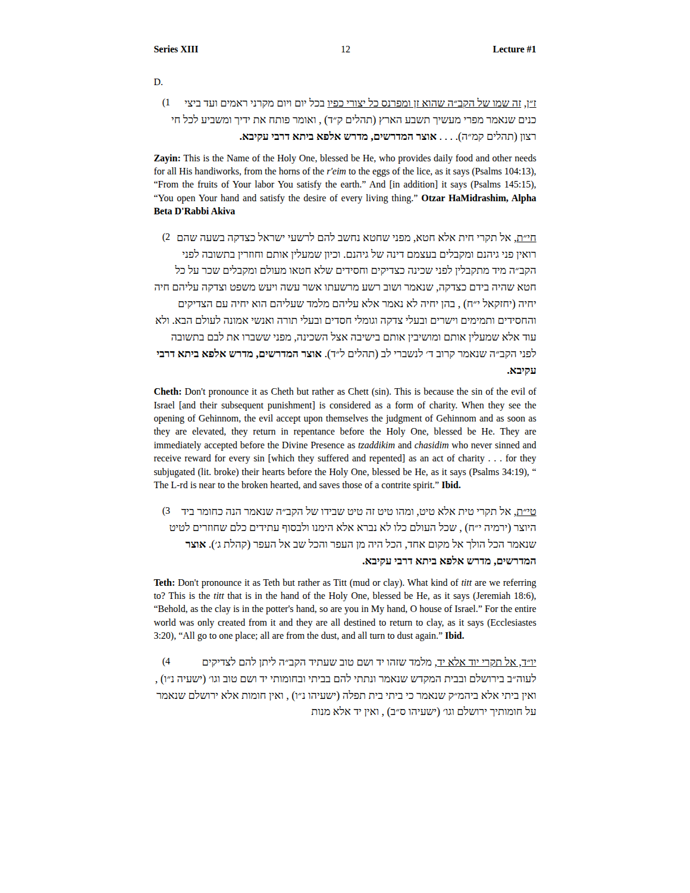Series XIII
12
Lecture #1
D.
(1 ז״ן, זה שמו של הקב״ה שהוא זן ומפרנס כל יצורי כפיו בכל יום ויום מקרני ראמים ועד ביצי כנים שנאמר מפרי מעשיך תשבע הארץ (תהלים ק״ד) , ואומר פותח את ידיך ומשביע לכל חי רצון (תהלים קמ״ה). . . . אוצר המדרשים, מדרש אלפא ביתא דרבי עקיבא.
Zayin: This is the Name of the Holy One, blessed be He, who provides daily food and other needs for all His handiworks, from the horns of the r'eim to the eggs of the lice, as it says (Psalms 104:13), “From the fruits of Your labor You satisfy the earth.” And [in addition] it says (Psalms 145:15), “You open Your hand and satisfy the desire of every living thing.” Otzar HaMidrashim, Alpha Beta D'Rabbi Akiva
(2 חי״ת, אל תקרי חית אלא חטא, מפני שחטא נחשב להם לרשעי ישראל כצדקה בשעה שהם רואין פני גיהנם ומקבלים בעצמם דינה של גיהנם. וכיון שמעלין אותם וחוזרין בתשובה לפני הקב״ה מיד מתקבלין לפני שכינה כצדיקים וחסידים שלא חטאו מעולם ומקבלים שכר על כל חטא שהיה בידם כצדקה, שנאמר ושוב רשע מרשעתו אשר עשה ויעש משפט וצדקה עליהם חיה יחיה (יחזקאל י״ח) , בהן יחיה לא נאמר אלא עליהם מלמד שעליהם הוא יחיה עם הצדיקים והחסידים ותמימים וישרים ובעלי צדקה וגומלי חסדים ובעלי תורה ואנשי אמונה לעולם הבא. ולא עוד אלא שמעלין אותם ומושיבין אותם בישיבה אצל השכינה, מפני ששברו את לבם בתשובה לפני הקב״ה שנאמר קרוב ד׳ לנשברי לב (תהלים ל״ד). אוצר המדרשים, מדרש אלפא ביתא דרבי עקיבא.
Cheth: Don't pronounce it as Cheth but rather as Chett (sin). This is because the sin of the evil of Israel [and their subsequent punishment] is considered as a form of charity. When they see the opening of Gehinnom, the evil accept upon themselves the judgment of Gehinnom and as soon as they are elevated, they return in repentance before the Holy One, blessed be He. They are immediately accepted before the Divine Presence as tzaddikim and chasidim who never sinned and receive reward for every sin [which they suffered and repented] as an act of charity . . . for they subjugated (lit. broke) their hearts before the Holy One, blessed be He, as it says (Psalms 34:19), “ The L-rd is near to the broken hearted, and saves those of a contrite spirit.” Ibid.
(3 טי״ת, אל תקרי טית אלא טיט, ומהו טיט זה טיט שבידו של הקב״ה שנאמר הנה כחומר ביד היוצר (ירמיה י״ח) , שכל העולם כלו לא נברא אלא הימנו ולבסוף עתידים כלם שחוזרים לטיט שנאמר הכל הולך אל מקום אחד, הכל היה מן העפר והכל שב אל העפר (קהלת ג׳). אוצר המדרשים, מדרש אלפא ביתא דרבי עקיבא.
Teth: Don't pronounce it as Teth but rather as Titt (mud or clay). What kind of titt are we referring to? This is the titt that is in the hand of the Holy One, blessed be He, as it says (Jeremiah 18:6), “Behold, as the clay is in the potter's hand, so are you in My hand, O house of Israel.” For the entire world was only created from it and they are all destined to return to clay, as it says (Ecclesiastes 3:20), “All go to one place; all are from the dust, and all turn to dust again.” Ibid.
(4 יו״ד, אל תקרי יוד אלא יד, מלמד שזהו יד ושם טוב שעתיד הקב״ה ליתן להם לצדיקים לעוה״ב בירושלם ובבית המקדש שנאמר ונתתי להם בביתי ובחומותי יד ושם טוב וגו׳ (ישעיה נ״ו) , ואין ביתי אלא ביהמ״ק שנאמר כי ביתי בית תפלה (ישעיהו נ״ו) , ואין חומות אלא ירושלם שנאמר על חומותיך ירושלם וגו׳ (ישעיהו ס״ב) , ואין יד אלא מנות